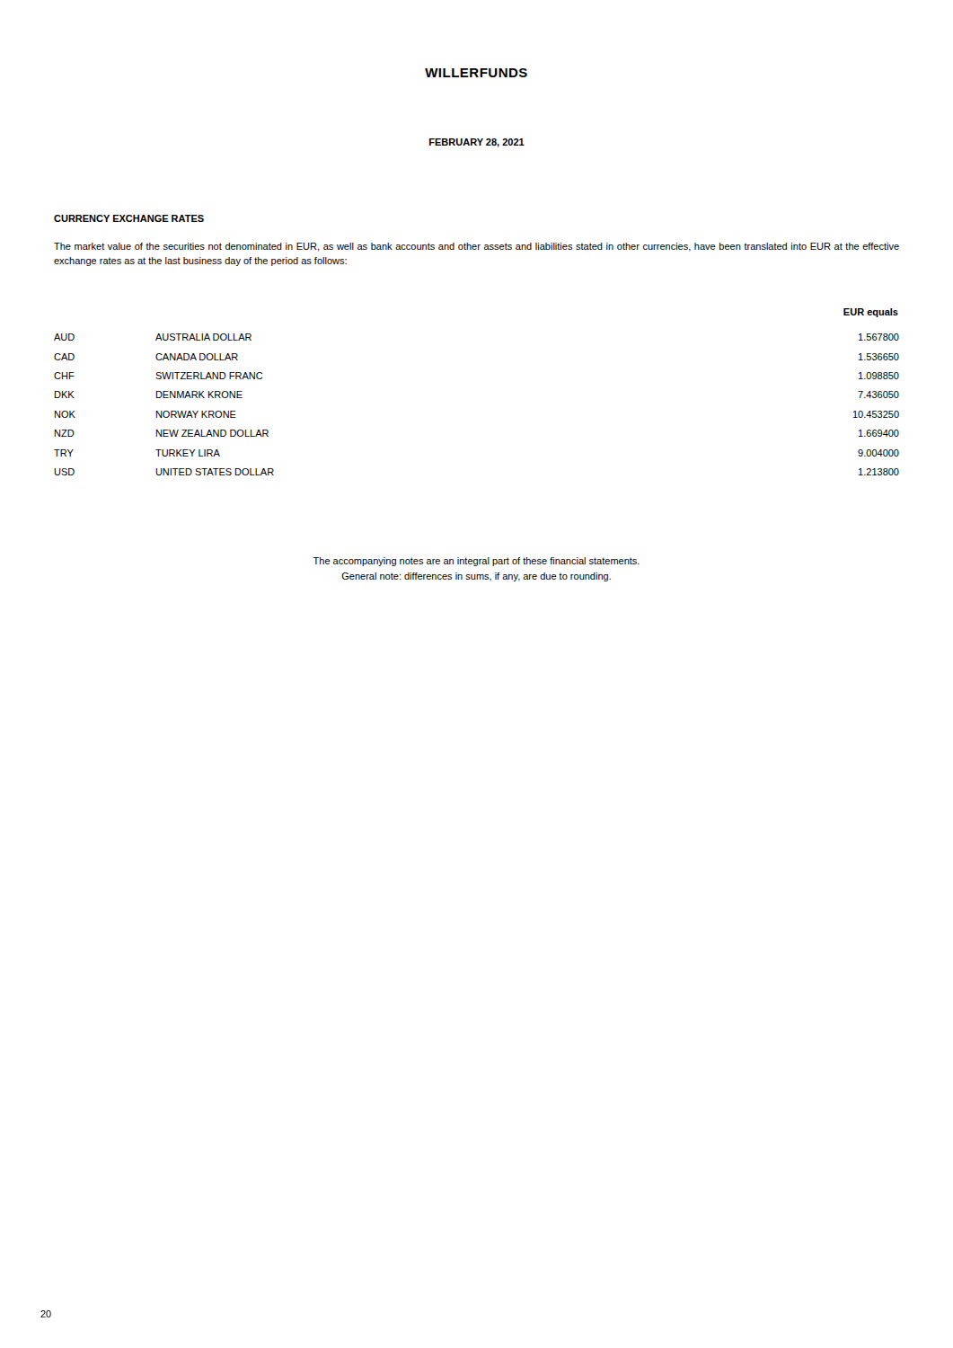WILLERFUNDS
FEBRUARY 28, 2021
CURRENCY EXCHANGE RATES
The market value of the securities not denominated in EUR, as well as bank accounts and other assets and liabilities stated in other currencies, have been translated into EUR at the effective exchange rates as at the last business day of the period as follows:
| EUR equals |
| --- |
| AUD | AUSTRALIA DOLLAR | 1.567800 |
| CAD | CANADA DOLLAR | 1.536650 |
| CHF | SWITZERLAND FRANC | 1.098850 |
| DKK | DENMARK KRONE | 7.436050 |
| NOK | NORWAY KRONE | 10.453250 |
| NZD | NEW ZEALAND DOLLAR | 1.669400 |
| TRY | TURKEY LIRA | 9.004000 |
| USD | UNITED STATES DOLLAR | 1.213800 |
The accompanying notes are an integral part of these financial statements.
General note: differences in sums, if any, are due to rounding.
20